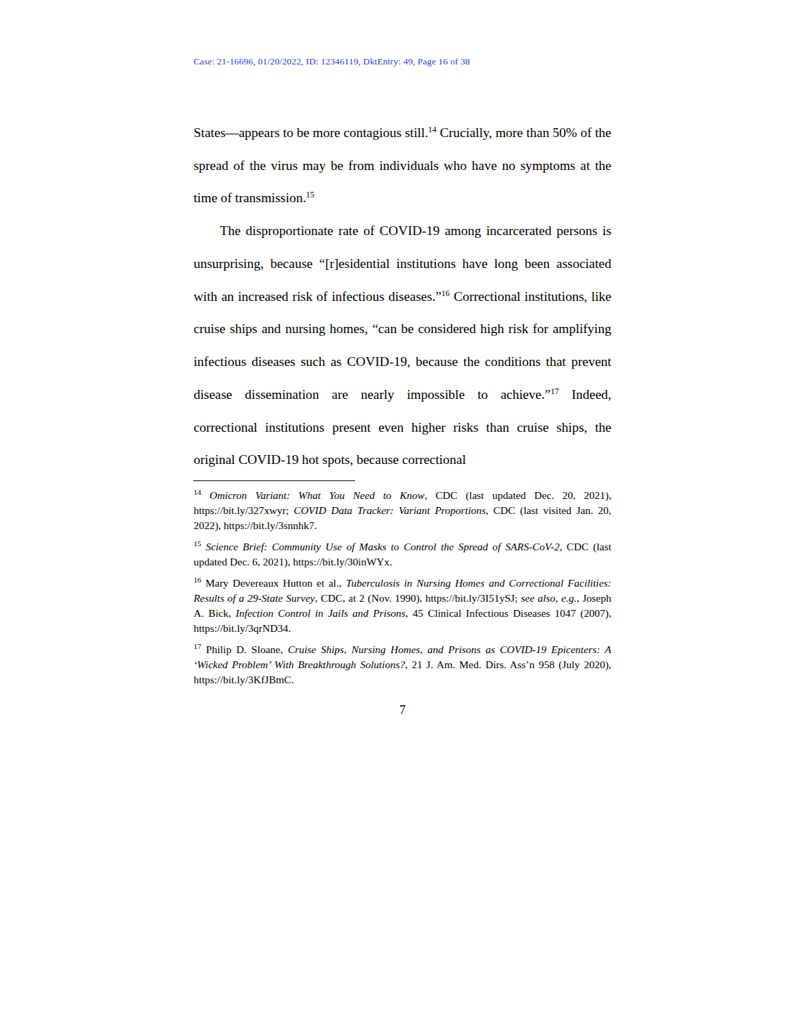Case: 21-16696, 01/20/2022, ID: 12346119, DktEntry: 49, Page 16 of 38
States—appears to be more contagious still.14 Crucially, more than 50% of the spread of the virus may be from individuals who have no symptoms at the time of transmission.15
The disproportionate rate of COVID-19 among incarcerated persons is unsurprising, because “[r]esidential institutions have long been associated with an increased risk of infectious diseases.”16 Correctional institutions, like cruise ships and nursing homes, “can be considered high risk for amplifying infectious diseases such as COVID-19, because the conditions that prevent disease dissemination are nearly impossible to achieve.”17 Indeed, correctional institutions present even higher risks than cruise ships, the original COVID-19 hot spots, because correctional
14 Omicron Variant: What You Need to Know, CDC (last updated Dec. 20, 2021), https://bit.ly/327xwyr; COVID Data Tracker: Variant Proportions, CDC (last visited Jan. 20, 2022), https://bit.ly/3snnhk7.
15 Science Brief: Community Use of Masks to Control the Spread of SARS-CoV-2, CDC (last updated Dec. 6, 2021), https://bit.ly/30inWYx.
16 Mary Devereaux Hutton et al., Tuberculosis in Nursing Homes and Correctional Facilities: Results of a 29-State Survey, CDC, at 2 (Nov. 1990), https://bit.ly/3I51ySJ; see also, e.g., Joseph A. Bick, Infection Control in Jails and Prisons, 45 Clinical Infectious Diseases 1047 (2007), https://bit.ly/3qrND34.
17 Philip D. Sloane, Cruise Ships, Nursing Homes, and Prisons as COVID-19 Epicenters: A ‘Wicked Problem’ With Breakthrough Solutions?, 21 J. Am. Med. Dirs. Ass’n 958 (July 2020), https://bit.ly/3KfJBmC.
7